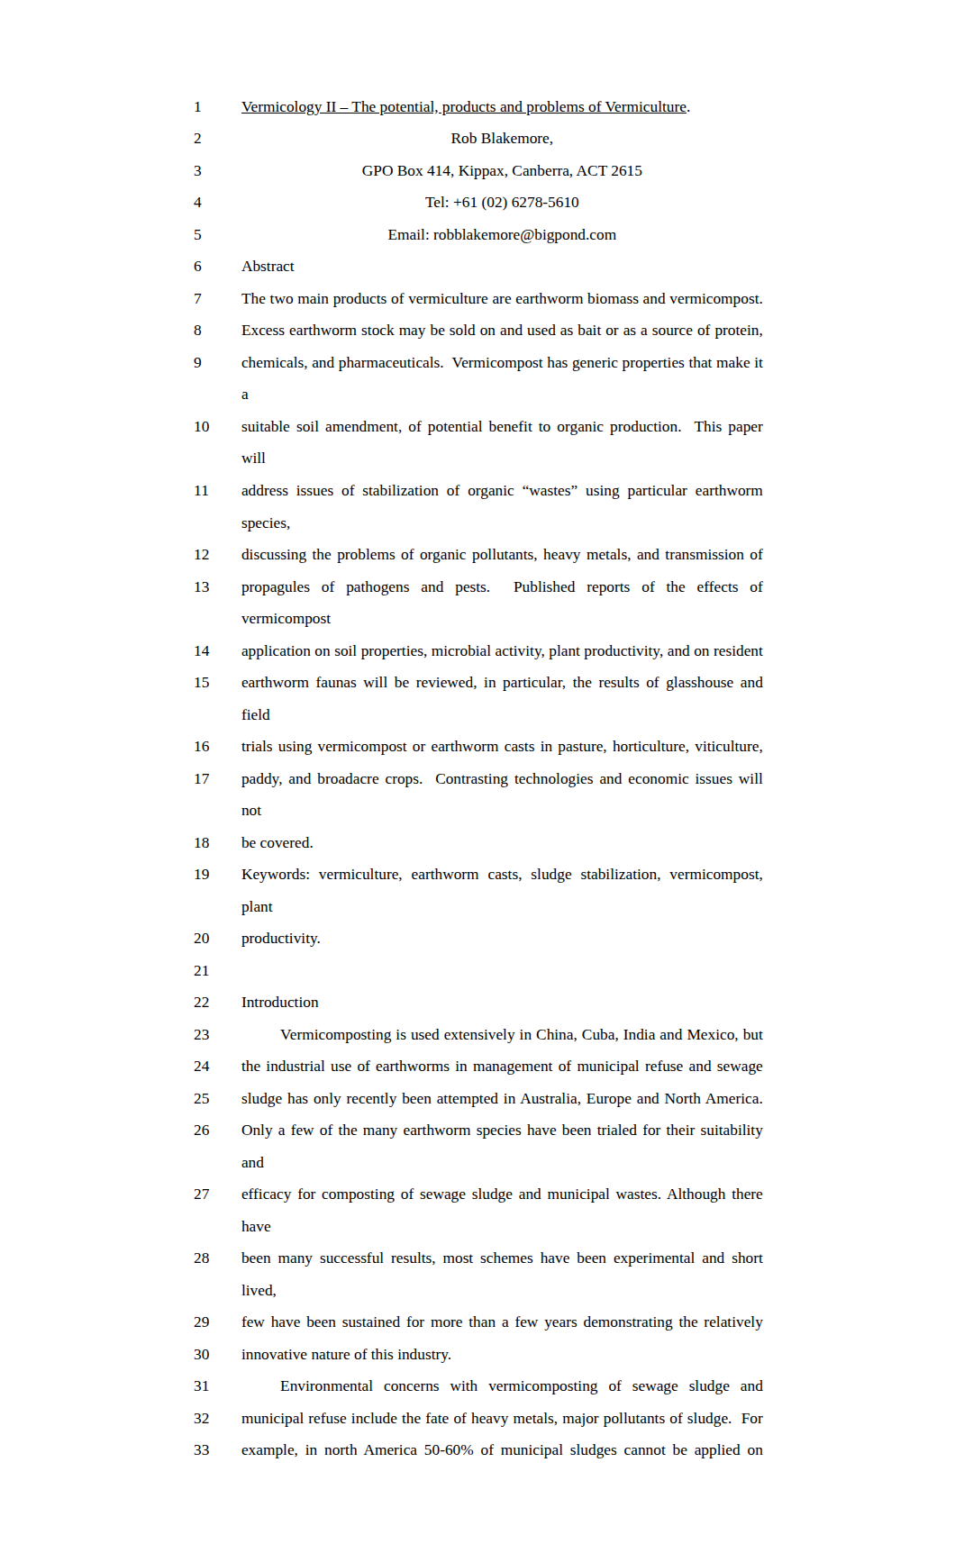1
Vermicology II – The potential, products and problems of Vermiculture.
2
Rob Blakemore,
3
GPO Box 414, Kippax, Canberra, ACT 2615
4
Tel: +61 (02) 6278-5610
5
Email: robblakemore@bigpond.com
6
Abstract
7
The two main products of vermiculture are earthworm biomass and vermicompost.
8
Excess earthworm stock may be sold on and used as bait or as a source of protein,
9
chemicals, and pharmaceuticals. Vermicompost has generic properties that make it a
10
suitable soil amendment, of potential benefit to organic production. This paper will
11
address issues of stabilization of organic “wastes” using particular earthworm species,
12
discussing the problems of organic pollutants, heavy metals, and transmission of
13
propagules of pathogens and pests. Published reports of the effects of vermicompost
14
application on soil properties, microbial activity, plant productivity, and on resident
15
earthworm faunas will be reviewed, in particular, the results of glasshouse and field
16
trials using vermicompost or earthworm casts in pasture, horticulture, viticulture,
17
paddy, and broadacre crops. Contrasting technologies and economic issues will not
18
be covered.
19
Keywords: vermiculture, earthworm casts, sludge stabilization, vermicompost, plant
20
productivity.
21
22
Introduction
23
Vermicomposting is used extensively in China, Cuba, India and Mexico, but
24
the industrial use of earthworms in management of municipal refuse and sewage
25
sludge has only recently been attempted in Australia, Europe and North America.
26
Only a few of the many earthworm species have been trialed for their suitability and
27
efficacy for composting of sewage sludge and municipal wastes. Although there have
28
been many successful results, most schemes have been experimental and short lived,
29
few have been sustained for more than a few years demonstrating the relatively
30
innovative nature of this industry.
31
Environmental concerns with vermicomposting of sewage sludge and
32
municipal refuse include the fate of heavy metals, major pollutants of sludge. For
33
example, in north America 50-60% of municipal sludges cannot be applied on